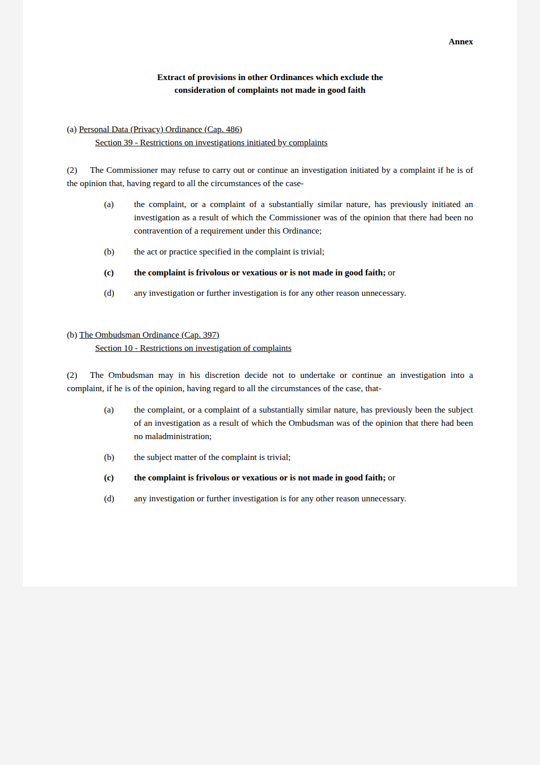Annex
Extract of provisions in other Ordinances which exclude the
consideration of complaints not made in good faith
(a) Personal Data (Privacy) Ordinance (Cap. 486) Section 39 - Restrictions on investigations initiated by complaints
(2) The Commissioner may refuse to carry out or continue an investigation initiated by a complaint if he is of the opinion that, having regard to all the circumstances of the case-
(a) the complaint, or a complaint of a substantially similar nature, has previously initiated an investigation as a result of which the Commissioner was of the opinion that there had been no contravention of a requirement under this Ordinance;
(b) the act or practice specified in the complaint is trivial;
(c) the complaint is frivolous or vexatious or is not made in good faith; or
(d) any investigation or further investigation is for any other reason unnecessary.
(b) The Ombudsman Ordinance (Cap. 397) Section 10 - Restrictions on investigation of complaints
(2) The Ombudsman may in his discretion decide not to undertake or continue an investigation into a complaint, if he is of the opinion, having regard to all the circumstances of the case, that-
(a) the complaint, or a complaint of a substantially similar nature, has previously been the subject of an investigation as a result of which the Ombudsman was of the opinion that there had been no maladministration;
(b) the subject matter of the complaint is trivial;
(c) the complaint is frivolous or vexatious or is not made in good faith; or
(d) any investigation or further investigation is for any other reason unnecessary.